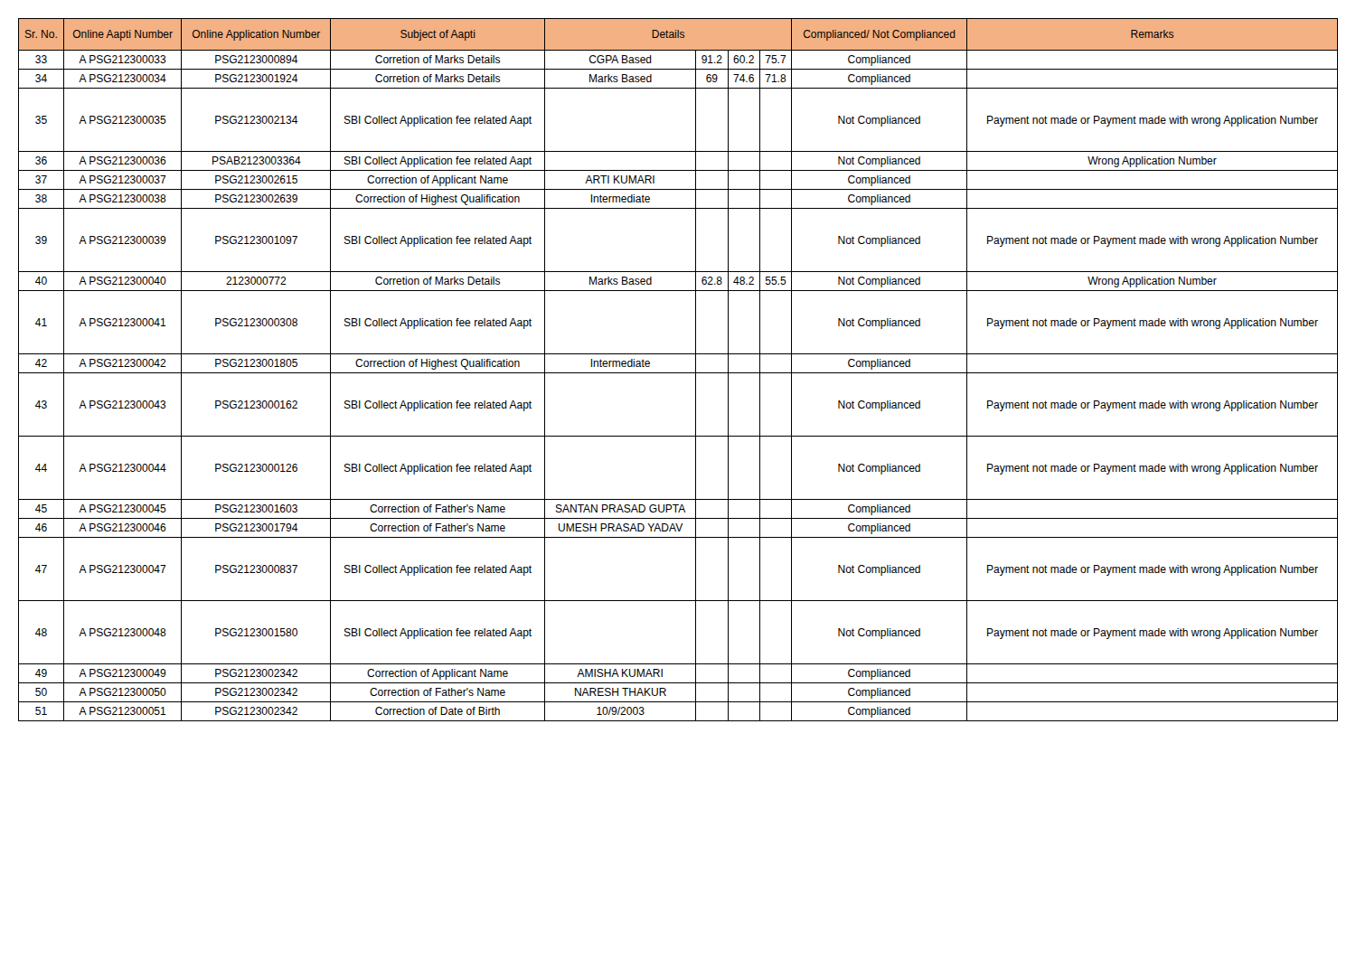| Sr. No. | Online Aapti Number | Online Application Number | Subject of Aapti | Details | Complianced/ Not Complianced | Remarks |
| --- | --- | --- | --- | --- | --- | --- |
| 33 | A PSG212300033 | PSG2123000894 | Corretion of Marks Details | CGPA Based | 91.2 | 60.2 | 75.7 | Complianced | |
| 34 | A PSG212300034 | PSG2123001924 | Corretion of Marks Details | Marks Based | 69 | 74.6 | 71.8 | Complianced | |
| 35 | A PSG212300035 | PSG2123002134 | SBI Collect Application fee related Aapt | | | | | Not Complianced | Payment not made or Payment made with wrong Application Number |
| 36 | A PSG212300036 | PSAB2123003364 | SBI Collect Application fee related Aapt | | | | | Not Complianced | Wrong Application Number |
| 37 | A PSG212300037 | PSG2123002615 | Correction of Applicant Name | ARTI KUMARI | | | | Complianced | |
| 38 | A PSG212300038 | PSG2123002639 | Correction of Highest Qualification | Intermediate | | | | Complianced | |
| 39 | A PSG212300039 | PSG2123001097 | SBI Collect Application fee related Aapt | | | | | Not Complianced | Payment not made or Payment made with wrong Application Number |
| 40 | A PSG212300040 | 2123000772 | Corretion of Marks Details | Marks Based | 62.8 | 48.2 | 55.5 | Not Complianced | Wrong Application Number |
| 41 | A PSG212300041 | PSG2123000308 | SBI Collect Application fee related Aapt | | | | | Not Complianced | Payment not made or Payment made with wrong Application Number |
| 42 | A PSG212300042 | PSG2123001805 | Correction of Highest Qualification | Intermediate | | | | Complianced | |
| 43 | A PSG212300043 | PSG2123000162 | SBI Collect Application fee related Aapt | | | | | Not Complianced | Payment not made or Payment made with wrong Application Number |
| 44 | A PSG212300044 | PSG2123000126 | SBI Collect Application fee related Aapt | | | | | Not Complianced | Payment not made or Payment made with wrong Application Number |
| 45 | A PSG212300045 | PSG2123001603 | Correction of Father's Name | SANTAN PRASAD GUPTA | | | | Complianced | |
| 46 | A PSG212300046 | PSG2123001794 | Correction of Father's Name | UMESH PRASAD YADAV | | | | Complianced | |
| 47 | A PSG212300047 | PSG2123000837 | SBI Collect Application fee related Aapt | | | | | Not Complianced | Payment not made or Payment made with wrong Application Number |
| 48 | A PSG212300048 | PSG2123001580 | SBI Collect Application fee related Aapt | | | | | Not Complianced | Payment not made or Payment made with wrong Application Number |
| 49 | A PSG212300049 | PSG2123002342 | Correction of Applicant Name | AMISHA KUMARI | | | | Complianced | |
| 50 | A PSG212300050 | PSG2123002342 | Correction of Father's Name | NARESH THAKUR | | | | Complianced | |
| 51 | A PSG212300051 | PSG2123002342 | Correction of Date of Birth | 10/9/2003 | | | | Complianced | |